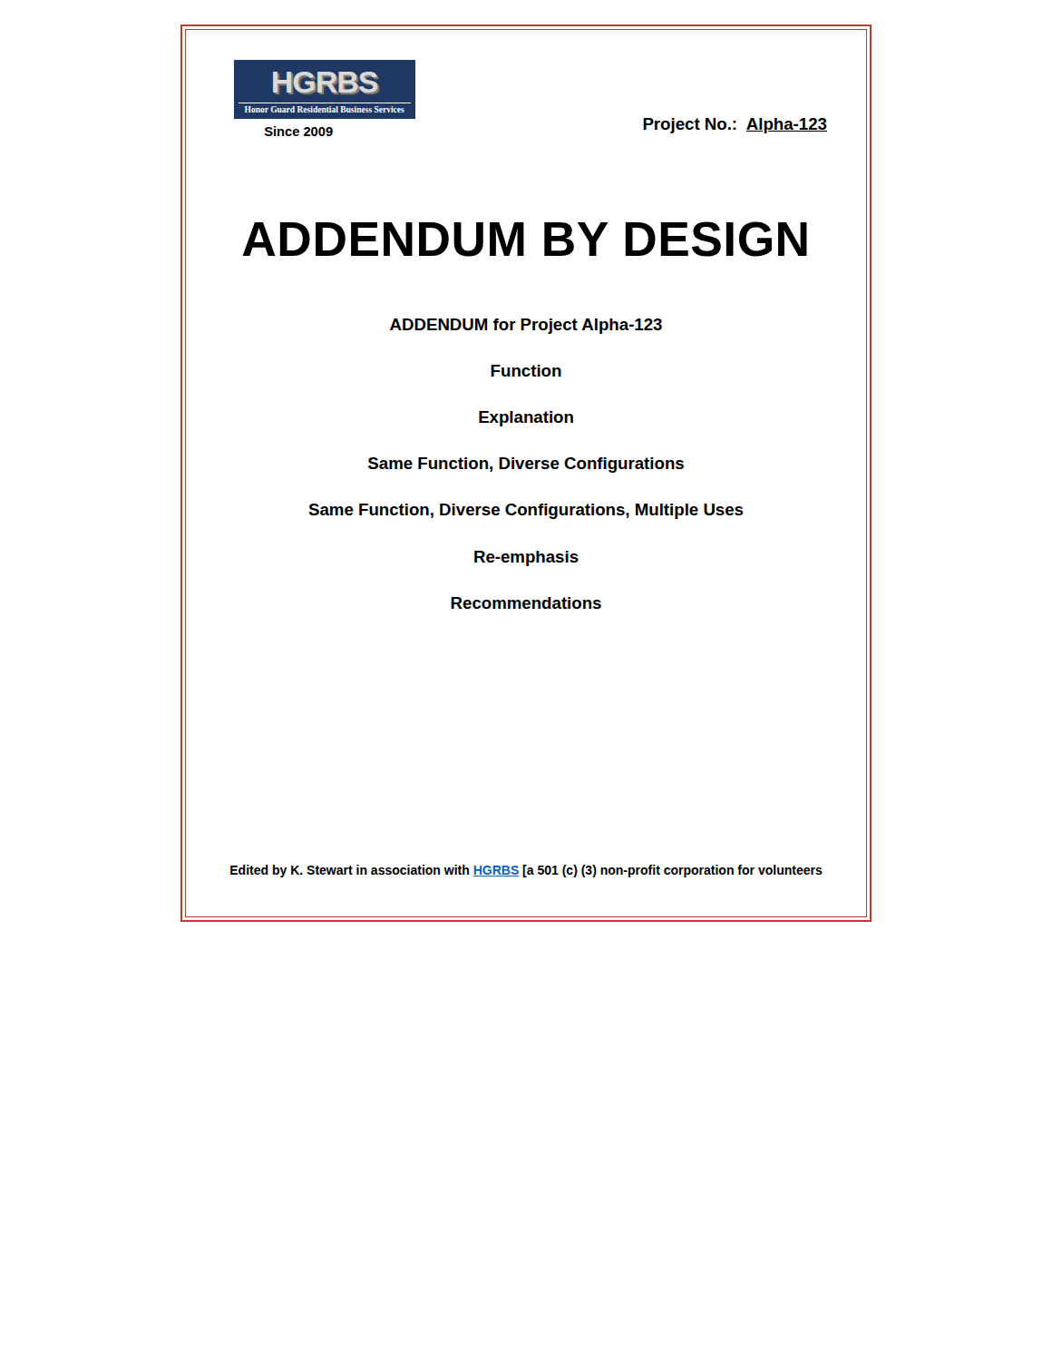HGRBS
Honor Guard Residential Business Services
Since 2009
Project No.: Alpha-123
ADDENDUM BY DESIGN
ADDENDUM for Project Alpha-123
Function
Explanation
Same Function, Diverse Configurations
Same Function, Diverse Configurations, Multiple Uses
Re-emphasis
Recommendations
Edited by K. Stewart in association with HGRBS [a 501 (c) (3) non-profit corporation for volunteers